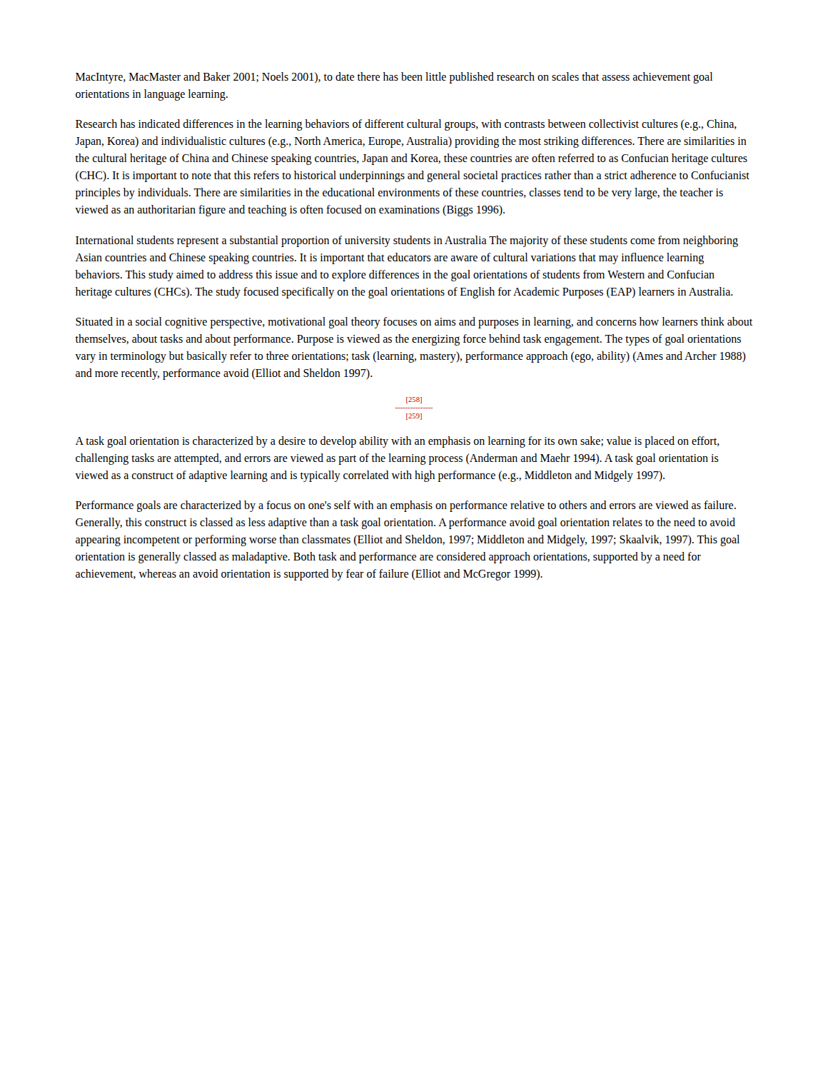MacIntyre, MacMaster and Baker 2001; Noels 2001), to date there has been little published research on scales that assess achievement goal orientations in language learning.
Research has indicated differences in the learning behaviors of different cultural groups, with contrasts between collectivist cultures (e.g., China, Japan, Korea) and individualistic cultures (e.g., North America, Europe, Australia) providing the most striking differences. There are similarities in the cultural heritage of China and Chinese speaking countries, Japan and Korea, these countries are often referred to as Confucian heritage cultures (CHC). It is important to note that this refers to historical underpinnings and general societal practices rather than a strict adherence to Confucianist principles by individuals. There are similarities in the educational environments of these countries, classes tend to be very large, the teacher is viewed as an authoritarian figure and teaching is often focused on examinations (Biggs 1996).
International students represent a substantial proportion of university students in Australia The majority of these students come from neighboring Asian countries and Chinese speaking countries. It is important that educators are aware of cultural variations that may influence learning behaviors. This study aimed to address this issue and to explore differences in the goal orientations of students from Western and Confucian heritage cultures (CHCs). The study focused specifically on the goal orientations of English for Academic Purposes (EAP) learners in Australia.
Situated in a social cognitive perspective, motivational goal theory focuses on aims and purposes in learning, and concerns how learners think about themselves, about tasks and about performance. Purpose is viewed as the energizing force behind task engagement. The types of goal orientations vary in terminology but basically refer to three orientations; task (learning, mastery), performance approach (ego, ability) (Ames and Archer 1988) and more recently, performance avoid (Elliot and Sheldon 1997).
[258] --------------- [259]
A task goal orientation is characterized by a desire to develop ability with an emphasis on learning for its own sake; value is placed on effort, challenging tasks are attempted, and errors are viewed as part of the learning process (Anderman and Maehr 1994). A task goal orientation is viewed as a construct of adaptive learning and is typically correlated with high performance (e.g., Middleton and Midgely 1997).
Performance goals are characterized by a focus on one's self with an emphasis on performance relative to others and errors are viewed as failure. Generally, this construct is classed as less adaptive than a task goal orientation. A performance avoid goal orientation relates to the need to avoid appearing incompetent or performing worse than classmates (Elliot and Sheldon, 1997; Middleton and Midgely, 1997; Skaalvik, 1997). This goal orientation is generally classed as maladaptive. Both task and performance are considered approach orientations, supported by a need for achievement, whereas an avoid orientation is supported by fear of failure (Elliot and McGregor 1999).